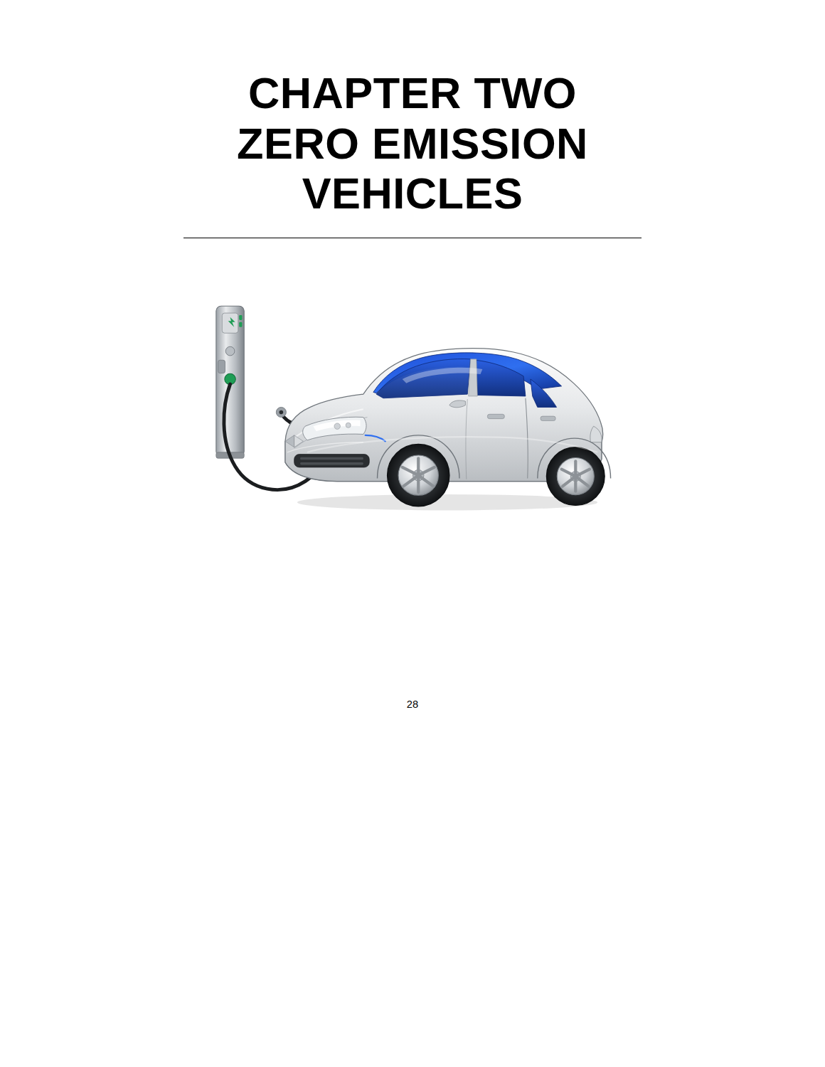CHAPTER TWO
ZERO EMISSION
VEHICLES
Electric car plugged into a charging station Illustration of a silver compact electric hatchback with a blue tinted panoramic roof, connected by a black cable to a slim grey charging post on the left.
28